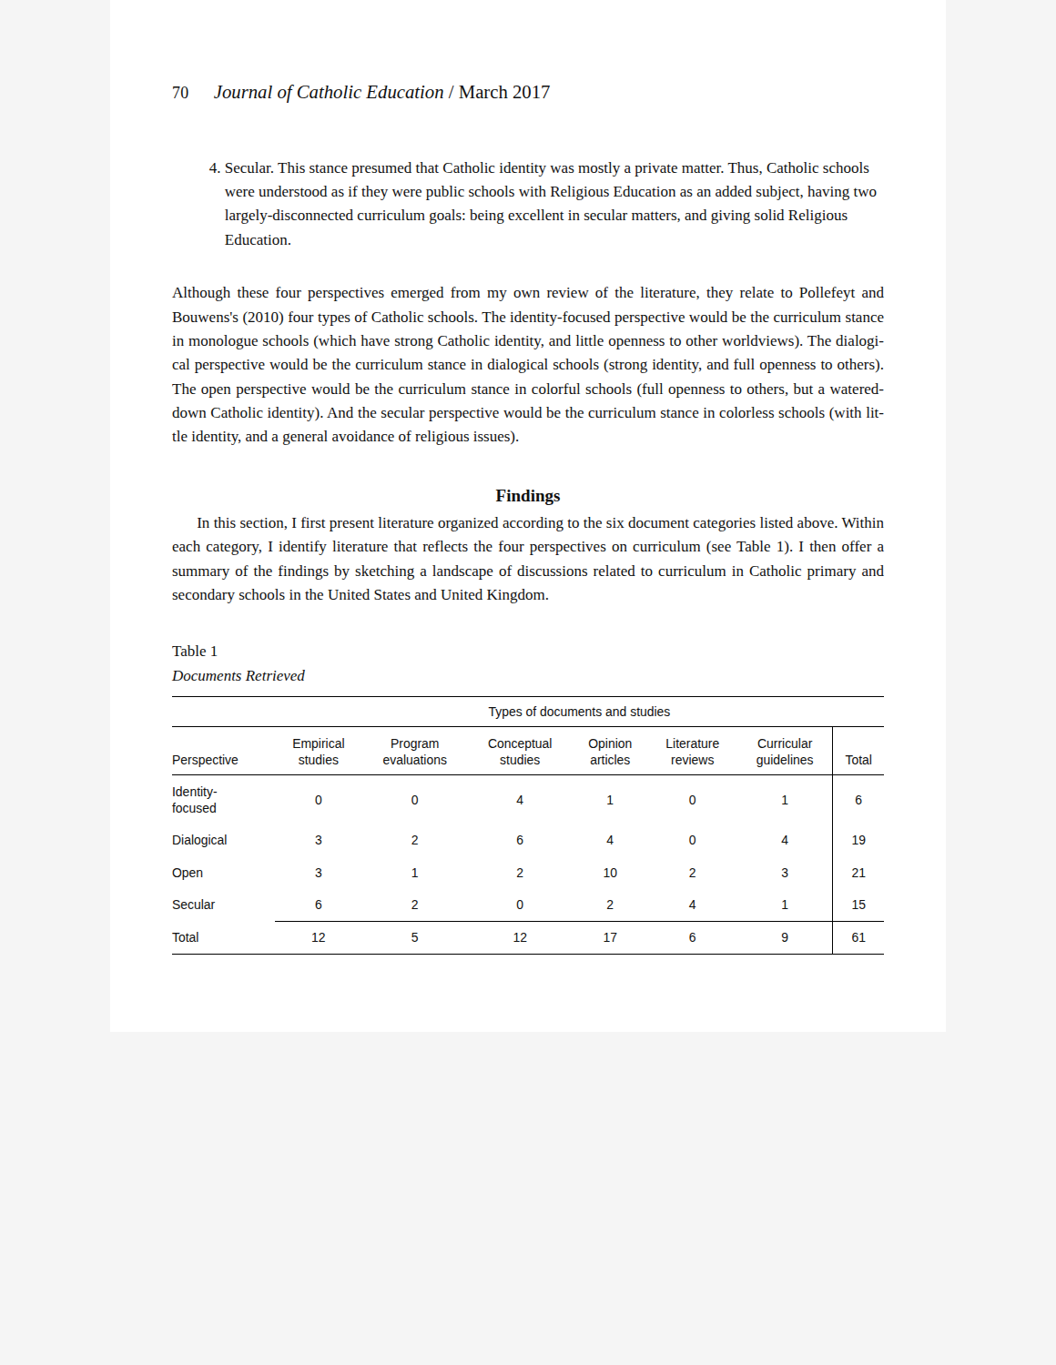70 Journal of Catholic Education / March 2017
4. Secular. This stance presumed that Catholic identity was mostly a private matter. Thus, Catholic schools were understood as if they were public schools with Religious Education as an added subject, having two largely-disconnected curriculum goals: being excellent in secular matters, and giving solid Religious Education.
Although these four perspectives emerged from my own review of the literature, they relate to Pollefeyt and Bouwens's (2010) four types of Catholic schools. The identity-focused perspective would be the curriculum stance in monologue schools (which have strong Catholic identity, and little openness to other worldviews). The dialogical perspective would be the curriculum stance in dialogical schools (strong identity, and full openness to others). The open perspective would be the curriculum stance in colorful schools (full openness to others, but a watered-down Catholic identity). And the secular perspective would be the curriculum stance in colorless schools (with little identity, and a general avoidance of religious issues).
Findings
In this section, I first present literature organized according to the six document categories listed above. Within each category, I identify literature that reflects the four perspectives on curriculum (see Table 1). I then offer a summary of the findings by sketching a landscape of discussions related to curriculum in Catholic primary and secondary schools in the United States and United Kingdom.
Table 1
Documents Retrieved
| | Types of documents and studies |
| --- | --- |
| Perspective | Empirical studies | Program evaluations | Conceptual studies | Opinion articles | Literature reviews | Curricular guidelines | Total |
| Identity- focused | 0 | 0 | 4 | 1 | 0 | 1 | 6 |
| Dialogical | 3 | 2 | 6 | 4 | 0 | 4 | 19 |
| Open | 3 | 1 | 2 | 10 | 2 | 3 | 21 |
| Secular | 6 | 2 | 0 | 2 | 4 | 1 | 15 |
| Total | 12 | 5 | 12 | 17 | 6 | 9 | 61 |